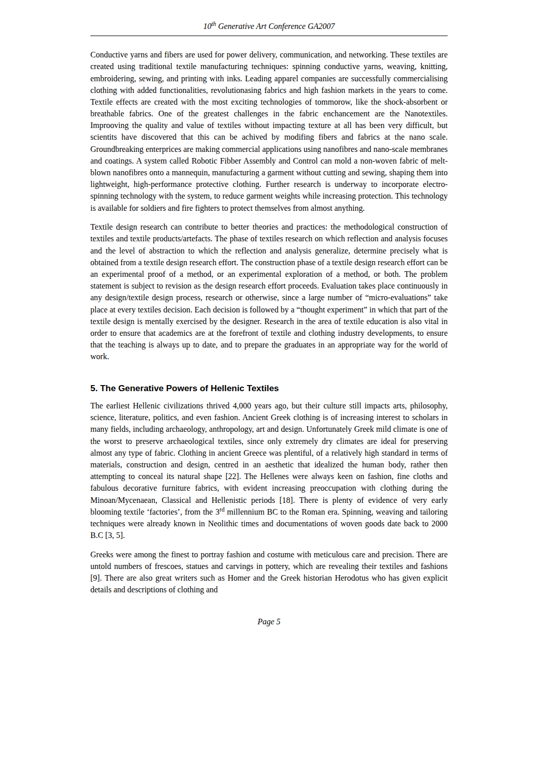10th Generative Art Conference GA2007
Conductive yarns and fibers are used for power delivery, communication, and networking. These textiles are created using traditional textile manufacturing techniques: spinning conductive yarns, weaving, knitting, embroidering, sewing, and printing with inks. Leading apparel companies are successfully commercialising clothing with added functionalities, revolutionasing fabrics and high fashion markets in the years to come. Textile effects are created with the most exciting technologies of tommorow, like the shock-absorbent or breathable fabrics. One of the greatest challenges in the fabric enchancement are the Nanotextiles. Improoving the quality and value of textiles without impacting texture at all has been very difficult, but scientits have discovered that this can be achived by modifing fibers and fabrics at the nano scale. Groundbreaking enterprices are making commercial applications using nanofibres and nano-scale membranes and coatings. A system called Robotic Fibber Assembly and Control can mold a non-woven fabric of melt-blown nanofibres onto a mannequin, manufacturing a garment without cutting and sewing, shaping them into lightweight, high-performance protective clothing. Further research is underway to incorporate electro-spinning technology with the system, to reduce garment weights while increasing protection. This technology is available for soldiers and fire fighters to protect themselves from almost anything.
Textile design research can contribute to better theories and practices: the methodological construction of textiles and textile products/artefacts. The phase of textiles research on which reflection and analysis focuses and the level of abstraction to which the reflection and analysis generalize, determine precisely what is obtained from a textile design research effort. The construction phase of a textile design research effort can be an experimental proof of a method, or an experimental exploration of a method, or both. The problem statement is subject to revision as the design research effort proceeds. Evaluation takes place continuously in any design/textile design process, research or otherwise, since a large number of “micro-evaluations” take place at every textiles decision. Each decision is followed by a “thought experiment” in which that part of the textile design is mentally exercised by the designer. Research in the area of textile education is also vital in order to ensure that academics are at the forefront of textile and clothing industry developments, to ensure that the teaching is always up to date, and to prepare the graduates in an appropriate way for the world of work.
5. The Generative Powers of Hellenic Textiles
The earliest Hellenic civilizations thrived 4,000 years ago, but their culture still impacts arts, philosophy, science, literature, politics, and even fashion. Ancient Greek clothing is of increasing interest to scholars in many fields, including archaeology, anthropology, art and design. Unfortunately Greek mild climate is one of the worst to preserve archaeological textiles, since only extremely dry climates are ideal for preserving almost any type of fabric. Clothing in ancient Greece was plentiful, of a relatively high standard in terms of materials, construction and design, centred in an aesthetic that idealized the human body, rather then attempting to conceal its natural shape [22]. The Hellenes were always keen on fashion, fine cloths and fabulous decorative furniture fabrics, with evident increasing preoccupation with clothing during the Minoan/Mycenaean, Classical and Hellenistic periods [18]. There is plenty of evidence of very early blooming textile ‘factories’, from the 3rd millennium BC to the Roman era. Spinning, weaving and tailoring techniques were already known in Neolithic times and documentations of woven goods date back to 2000 B.C [3, 5].
Greeks were among the finest to portray fashion and costume with meticulous care and precision. There are untold numbers of frescoes, statues and carvings in pottery, which are revealing their textiles and fashions [9]. There are also great writers such as Homer and the Greek historian Herodotus who has given explicit details and descriptions of clothing and
Page 5